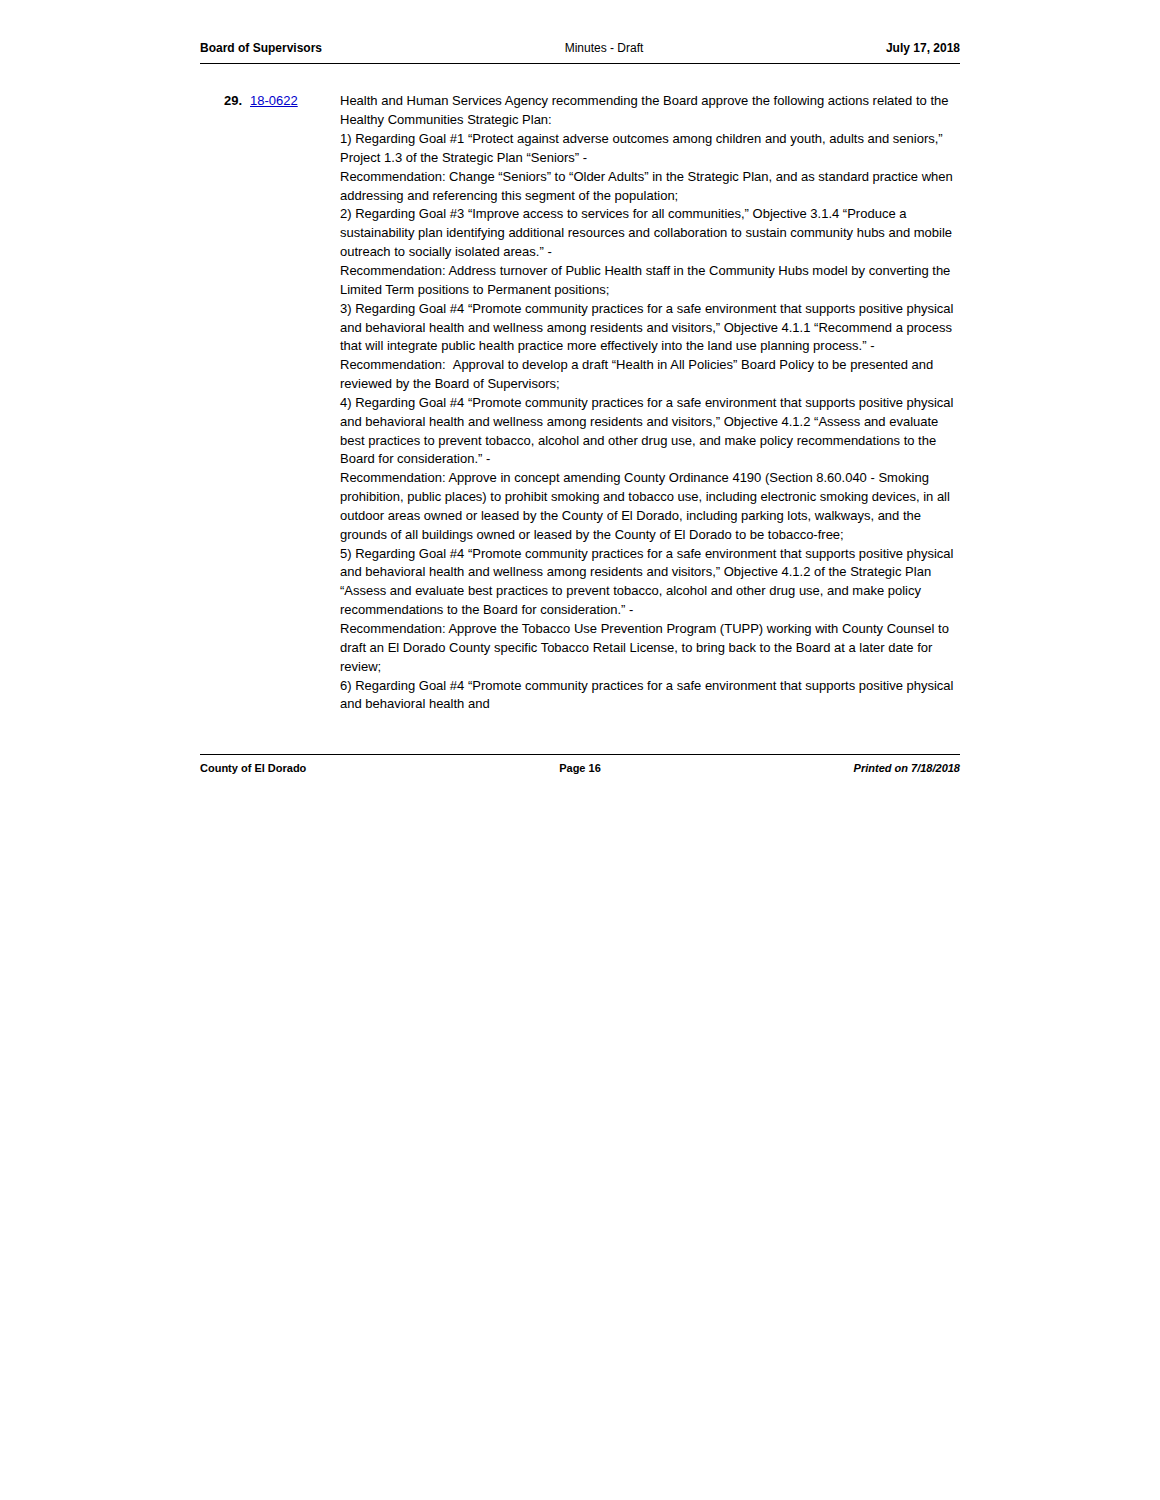Board of Supervisors
Minutes - Draft
July 17, 2018
29.
18-0622
Health and Human Services Agency recommending the Board approve the following actions related to the Healthy Communities Strategic Plan:
1) Regarding Goal #1 “Protect against adverse outcomes among children and youth, adults and seniors,” Project 1.3 of the Strategic Plan “Seniors” -
Recommendation: Change “Seniors” to “Older Adults” in the Strategic Plan, and as standard practice when addressing and referencing this segment of the population;
2) Regarding Goal #3 “Improve access to services for all communities,” Objective 3.1.4 “Produce a sustainability plan identifying additional resources and collaboration to sustain community hubs and mobile outreach to socially isolated areas.” -
Recommendation: Address turnover of Public Health staff in the Community Hubs model by converting the Limited Term positions to Permanent positions;
3) Regarding Goal #4 “Promote community practices for a safe environment that supports positive physical and behavioral health and wellness among residents and visitors,” Objective 4.1.1 “Recommend a process that will integrate public health practice more effectively into the land use planning process.” -
Recommendation: Approval to develop a draft “Health in All Policies” Board Policy to be presented and reviewed by the Board of Supervisors;
4) Regarding Goal #4 “Promote community practices for a safe environment that supports positive physical and behavioral health and wellness among residents and visitors,” Objective 4.1.2 “Assess and evaluate best practices to prevent tobacco, alcohol and other drug use, and make policy recommendations to the Board for consideration.” -
Recommendation: Approve in concept amending County Ordinance 4190 (Section 8.60.040 - Smoking prohibition, public places) to prohibit smoking and tobacco use, including electronic smoking devices, in all outdoor areas owned or leased by the County of El Dorado, including parking lots, walkways, and the grounds of all buildings owned or leased by the County of El Dorado to be tobacco-free;
5) Regarding Goal #4 “Promote community practices for a safe environment that supports positive physical and behavioral health and wellness among residents and visitors,” Objective 4.1.2 of the Strategic Plan “Assess and evaluate best practices to prevent tobacco, alcohol and other drug use, and make policy recommendations to the Board for consideration.” -
Recommendation: Approve the Tobacco Use Prevention Program (TUPP) working with County Counsel to draft an El Dorado County specific Tobacco Retail License, to bring back to the Board at a later date for review;
6) Regarding Goal #4 “Promote community practices for a safe environment that supports positive physical and behavioral health and
County of El Dorado
Page 16
Printed on 7/18/2018